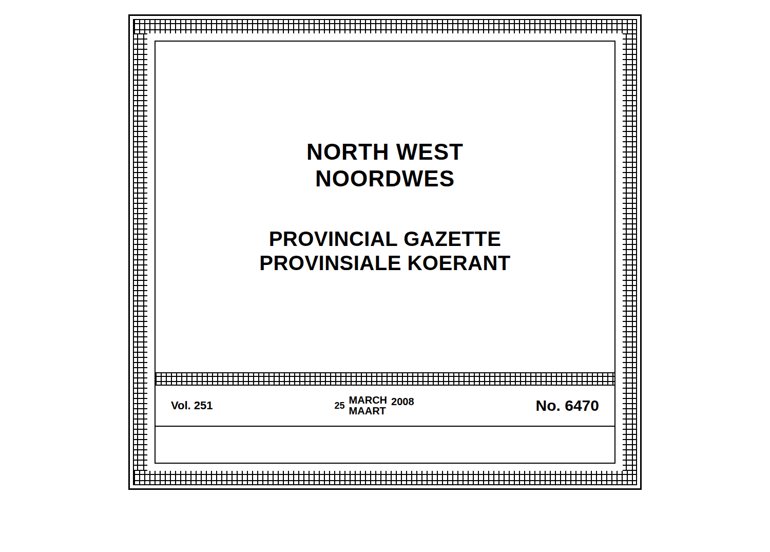NORTH WEST
NOORDWES
PROVINCIAL GAZETTE
PROVINSIALE KOERANT
Vol. 251
25 MARCH MAART 2008
No. 6470